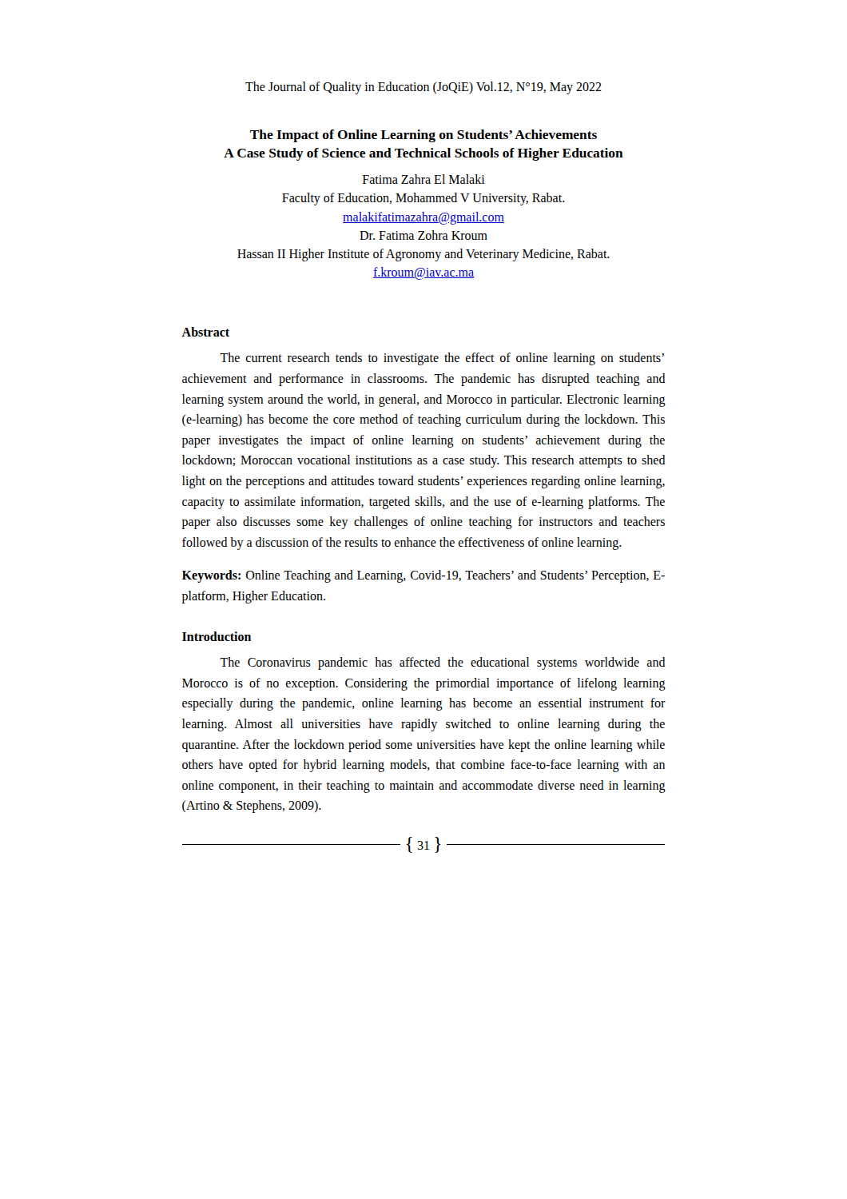The Journal of Quality in Education (JoQiE) Vol.12, N°19, May 2022
The Impact of Online Learning on Students’ Achievements
A Case Study of Science and Technical Schools of Higher Education
Fatima Zahra El Malaki
Faculty of Education, Mohammed V University, Rabat.
malakifatimazahra@gmail.com
Dr. Fatima Zohra Kroum
Hassan II Higher Institute of Agronomy and Veterinary Medicine, Rabat.
f.kroum@iav.ac.ma
Abstract
The current research tends to investigate the effect of online learning on students’ achievement and performance in classrooms. The pandemic has disrupted teaching and learning system around the world, in general, and Morocco in particular. Electronic learning (e-learning) has become the core method of teaching curriculum during the lockdown. This paper investigates the impact of online learning on students’ achievement during the lockdown; Moroccan vocational institutions as a case study. This research attempts to shed light on the perceptions and attitudes toward students’ experiences regarding online learning, capacity to assimilate information, targeted skills, and the use of e-learning platforms. The paper also discusses some key challenges of online teaching for instructors and teachers followed by a discussion of the results to enhance the effectiveness of online learning.
Keywords: Online Teaching and Learning, Covid-19, Teachers’ and Students’ Perception, E-platform, Higher Education.
Introduction
The Coronavirus pandemic has affected the educational systems worldwide and Morocco is of no exception. Considering the primordial importance of lifelong learning especially during the pandemic, online learning has become an essential instrument for learning. Almost all universities have rapidly switched to online learning during the quarantine. After the lockdown period some universities have kept the online learning while others have opted for hybrid learning models, that combine face-to-face learning with an online component, in their teaching to maintain and accommodate diverse need in learning (Artino & Stephens, 2009).
{ 31 }